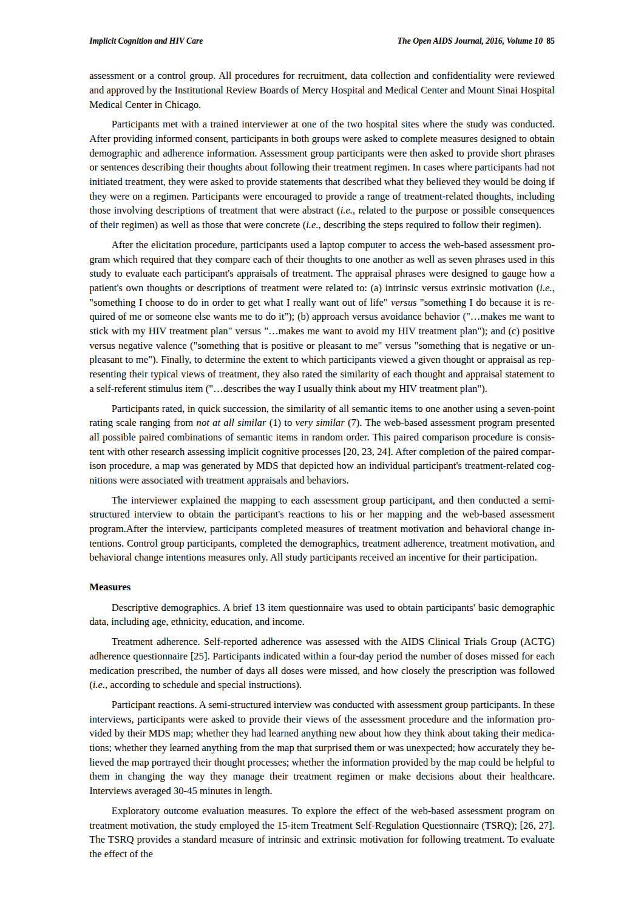Implicit Cognition and HIV Care The Open AIDS Journal, 2016, Volume 1085
assessment or a control group. All procedures for recruitment, data collection and confidentiality were reviewed and approved by the Institutional Review Boards of Mercy Hospital and Medical Center and Mount Sinai Hospital Medical Center in Chicago.
Participants met with a trained interviewer at one of the two hospital sites where the study was conducted. After providing informed consent, participants in both groups were asked to complete measures designed to obtain demographic and adherence information. Assessment group participants were then asked to provide short phrases or sentences describing their thoughts about following their treatment regimen. In cases where participants had not initiated treatment, they were asked to provide statements that described what they believed they would be doing if they were on a regimen. Participants were encouraged to provide a range of treatment-related thoughts, including those involving descriptions of treatment that were abstract (i.e., related to the purpose or possible consequences of their regimen) as well as those that were concrete (i.e., describing the steps required to follow their regimen).
After the elicitation procedure, participants used a laptop computer to access the web-based assessment program which required that they compare each of their thoughts to one another as well as seven phrases used in this study to evaluate each participant's appraisals of treatment. The appraisal phrases were designed to gauge how a patient's own thoughts or descriptions of treatment were related to: (a) intrinsic versus extrinsic motivation (i.e., "something I choose to do in order to get what I really want out of life" versus "something I do because it is required of me or someone else wants me to do it"); (b) approach versus avoidance behavior ("…makes me want to stick with my HIV treatment plan" versus "…makes me want to avoid my HIV treatment plan"); and (c) positive versus negative valence ("something that is positive or pleasant to me" versus "something that is negative or unpleasant to me"). Finally, to determine the extent to which participants viewed a given thought or appraisal as representing their typical views of treatment, they also rated the similarity of each thought and appraisal statement to a self-referent stimulus item ("…describes the way I usually think about my HIV treatment plan").
Participants rated, in quick succession, the similarity of all semantic items to one another using a seven-point rating scale ranging from not at all similar (1) to very similar (7). The web-based assessment program presented all possible paired combinations of semantic items in random order. This paired comparison procedure is consistent with other research assessing implicit cognitive processes [20, 23, 24]. After completion of the paired comparison procedure, a map was generated by MDS that depicted how an individual participant's treatment-related cognitions were associated with treatment appraisals and behaviors.
The interviewer explained the mapping to each assessment group participant, and then conducted a semi-structured interview to obtain the participant's reactions to his or her mapping and the web-based assessment program.After the interview, participants completed measures of treatment motivation and behavioral change intentions. Control group participants, completed the demographics, treatment adherence, treatment motivation, and behavioral change intentions measures only. All study participants received an incentive for their participation.
Measures
Descriptive demographics. A brief 13 item questionnaire was used to obtain participants' basic demographic data, including age, ethnicity, education, and income.
Treatment adherence. Self-reported adherence was assessed with the AIDS Clinical Trials Group (ACTG) adherence questionnaire [25]. Participants indicated within a four-day period the number of doses missed for each medication prescribed, the number of days all doses were missed, and how closely the prescription was followed (i.e., according to schedule and special instructions).
Participant reactions. A semi-structured interview was conducted with assessment group participants. In these interviews, participants were asked to provide their views of the assessment procedure and the information provided by their MDS map; whether they had learned anything new about how they think about taking their medications; whether they learned anything from the map that surprised them or was unexpected; how accurately they believed the map portrayed their thought processes; whether the information provided by the map could be helpful to them in changing the way they manage their treatment regimen or make decisions about their healthcare. Interviews averaged 30-45 minutes in length.
Exploratory outcome evaluation measures. To explore the effect of the web-based assessment program on treatment motivation, the study employed the 15-item Treatment Self-Regulation Questionnaire (TSRQ); [26, 27]. The TSRQ provides a standard measure of intrinsic and extrinsic motivation for following treatment. To evaluate the effect of the